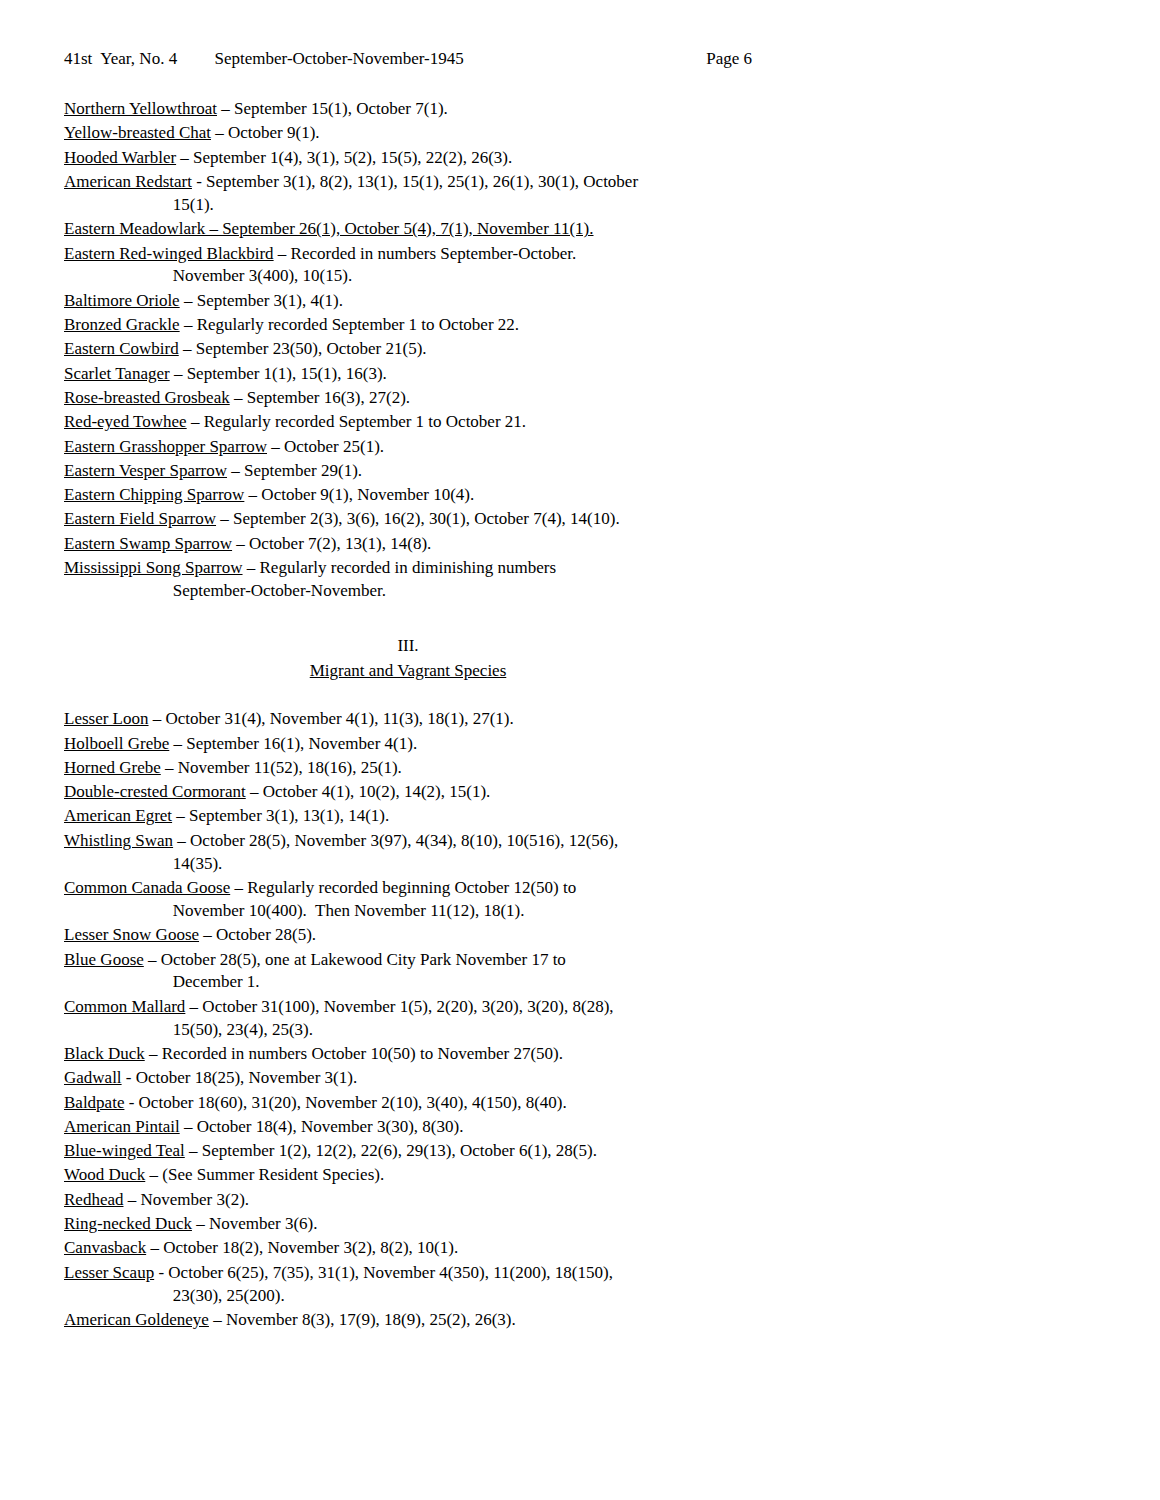41st Year, No. 4 September-October-November-1945 Page 6
Northern Yellowthroat – September 15(1), October 7(1).
Yellow-breasted Chat – October 9(1).
Hooded Warbler – September 1(4), 3(1), 5(2), 15(5), 22(2), 26(3).
American Redstart - September 3(1), 8(2), 13(1), 15(1), 25(1), 26(1), 30(1), October 15(1).
Eastern Meadowlark – September 26(1), October 5(4), 7(1), November 11(1).
Eastern Red-winged Blackbird – Recorded in numbers September-October. November 3(400), 10(15).
Baltimore Oriole – September 3(1), 4(1).
Bronzed Grackle – Regularly recorded September 1 to October 22.
Eastern Cowbird – September 23(50), October 21(5).
Scarlet Tanager – September 1(1), 15(1), 16(3).
Rose-breasted Grosbeak – September 16(3), 27(2).
Red-eyed Towhee – Regularly recorded September 1 to October 21.
Eastern Grasshopper Sparrow – October 25(1).
Eastern Vesper Sparrow – September 29(1).
Eastern Chipping Sparrow – October 9(1), November 10(4).
Eastern Field Sparrow – September 2(3), 3(6), 16(2), 30(1), October 7(4), 14(10).
Eastern Swamp Sparrow – October 7(2), 13(1), 14(8).
Mississippi Song Sparrow – Regularly recorded in diminishing numbers September-October-November.
III.
Migrant and Vagrant Species
Lesser Loon – October 31(4), November 4(1), 11(3), 18(1), 27(1).
Holboell Grebe – September 16(1), November 4(1).
Horned Grebe – November 11(52), 18(16), 25(1).
Double-crested Cormorant – October 4(1), 10(2), 14(2), 15(1).
American Egret – September 3(1), 13(1), 14(1).
Whistling Swan – October 28(5), November 3(97), 4(34), 8(10), 10(516), 12(56), 14(35).
Common Canada Goose – Regularly recorded beginning October 12(50) to November 10(400). Then November 11(12), 18(1).
Lesser Snow Goose – October 28(5).
Blue Goose – October 28(5), one at Lakewood City Park November 17 to December 1.
Common Mallard – October 31(100), November 1(5), 2(20), 3(20), 3(20), 8(28), 15(50), 23(4), 25(3).
Black Duck – Recorded in numbers October 10(50) to November 27(50).
Gadwall - October 18(25), November 3(1).
Baldpate - October 18(60), 31(20), November 2(10), 3(40), 4(150), 8(40).
American Pintail – October 18(4), November 3(30), 8(30).
Blue-winged Teal – September 1(2), 12(2), 22(6), 29(13), October 6(1), 28(5).
Wood Duck – (See Summer Resident Species).
Redhead – November 3(2).
Ring-necked Duck – November 3(6).
Canvasback – October 18(2), November 3(2), 8(2), 10(1).
Lesser Scaup - October 6(25), 7(35), 31(1), November 4(350), 11(200), 18(150), 23(30), 25(200).
American Goldeneye – November 8(3), 17(9), 18(9), 25(2), 26(3).